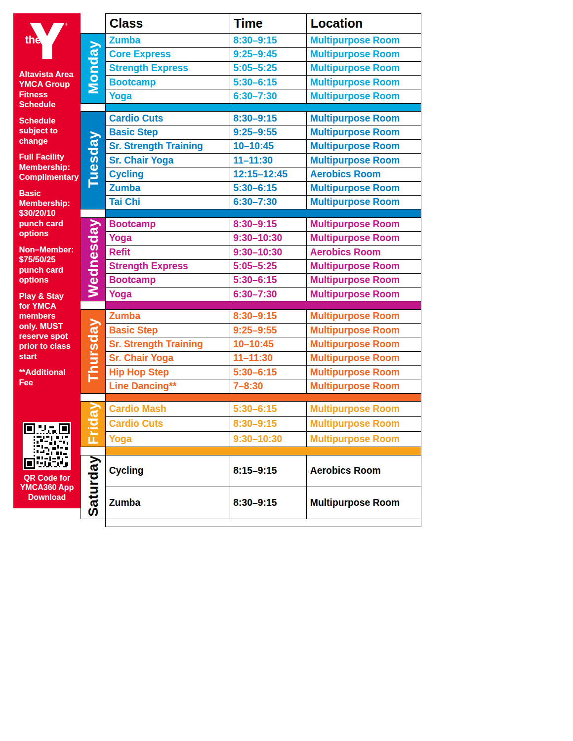the YMCA ®
Altavista Area YMCA Group Fitness Schedule
Schedule subject to change
Full Facility Membership: Complimentary
Basic Membership: $30/20/10 punch card options
Non–Member: $75/50/25 punch card options
Play & Stay for YMCA members only. MUST reserve spot prior to class start
**Additional Fee
QR Code for YMCA360 App Download
| | Class | Time | Location |
| --- | --- | --- | --- |
| Monday | Zumba | 8:30–9:15 | Multipurpose Room |
| Core Express | 9:25–9:45 | Multipurpose Room |
| Strength Express | 5:05–5:25 | Multipurpose Room |
| Bootcamp | 5:30–6:15 | Multipurpose Room |
| Yoga | 6:30–7:30 | Multipurpose Room |
| Tuesday | Cardio Cuts | 8:30–9:15 | Multipurpose Room |
| Basic Step | 9:25–9:55 | Multipurpose Room |
| Sr. Strength Training | 10–10:45 | Multipurpose Room |
| Sr. Chair Yoga | 11–11:30 | Multipurpose Room |
| Cycling | 12:15–12:45 | Aerobics Room |
| Zumba | 5:30–6:15 | Multipurpose Room |
| Tai Chi | 6:30–7:30 | Multipurpose Room |
| Wednesday | Bootcamp | 8:30–9:15 | Multipurpose Room |
| Yoga | 9:30–10:30 | Multipurpose Room |
| Refit | 9:30–10:30 | Aerobics Room |
| Strength Express | 5:05–5:25 | Multipurpose Room |
| Bootcamp | 5:30–6:15 | Multipurpose Room |
| Yoga | 6:30–7:30 | Multipurpose Room |
| Thursday | Zumba | 8:30–9:15 | Multipurpose Room |
| Basic Step | 9:25–9:55 | Multipurpose Room |
| Sr. Strength Training | 10–10:45 | Multipurpose Room |
| Sr. Chair Yoga | 11–11:30 | Multipurpose Room |
| Hip Hop Step | 5:30–6:15 | Multipurpose Room |
| Line Dancing** | 7–8:30 | Multipurpose Room |
| Friday | Cardio Mash | 5:30–6:15 | Multipurpose Room |
| Cardio Cuts | 8:30–9:15 | Multipurpose Room |
| Yoga | 9:30–10:30 | Multipurpose Room |
| Saturday | Cycling | 8:15–9:15 | Aerobics Room |
| Zumba | 8:30–9:15 | Multipurpose Room |